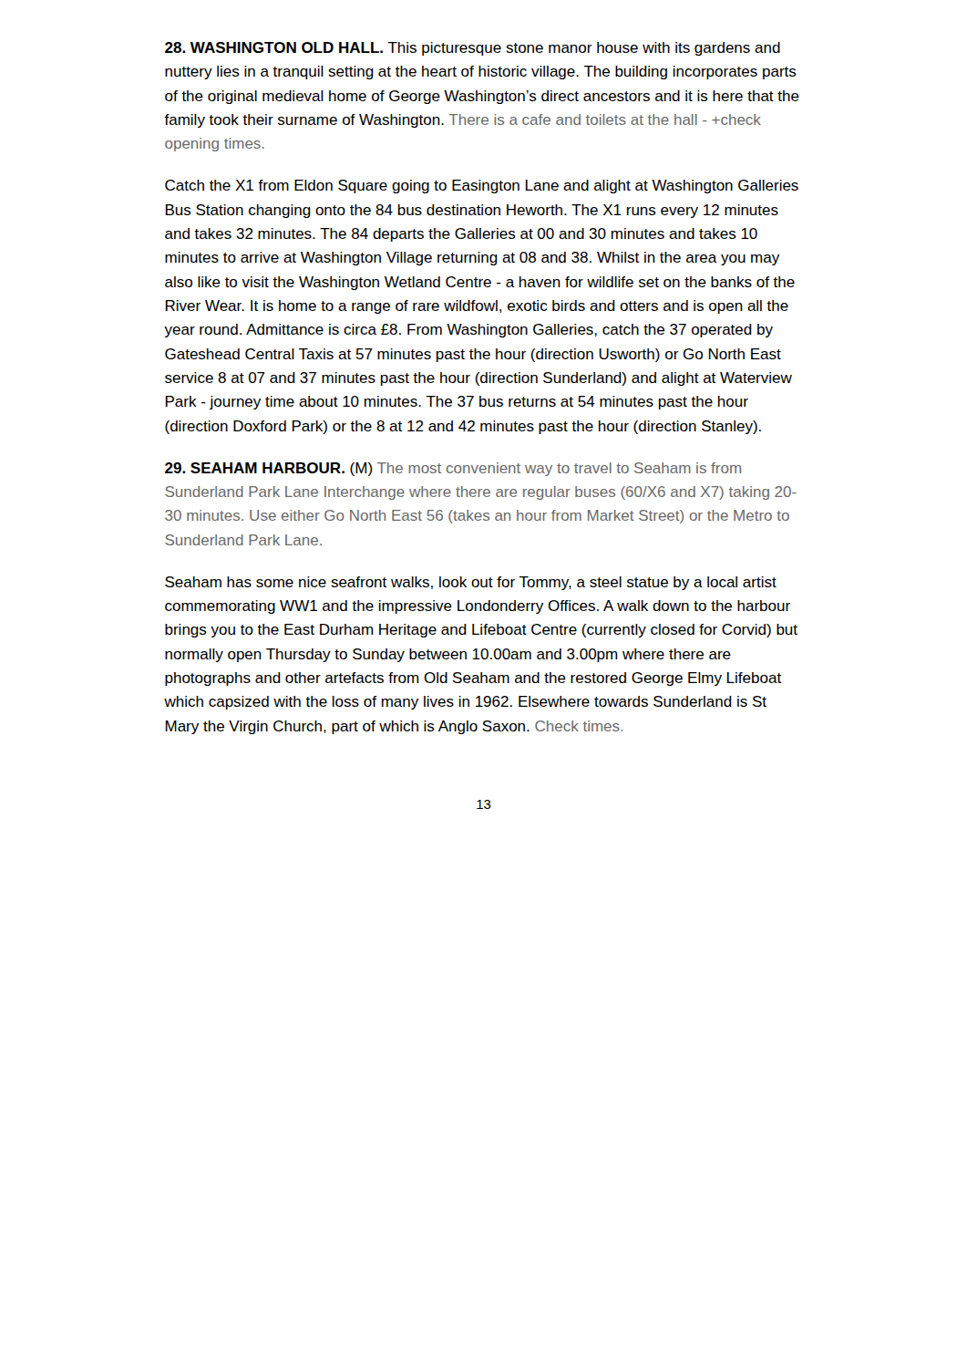28. WASHINGTON OLD HALL. This picturesque stone manor house with its gardens and nuttery lies in a tranquil setting at the heart of historic village. The building incorporates parts of the original medieval home of George Washington’s direct ancestors and it is here that the family took their surname of Washington. There is a cafe and toilets at the hall - +check opening times.
Catch the X1 from Eldon Square going to Easington Lane and alight at Washington Galleries Bus Station changing onto the 84 bus destination Heworth. The X1 runs every 12 minutes and takes 32 minutes. The 84 departs the Galleries at 00 and 30 minutes and takes 10 minutes to arrive at Washington Village returning at 08 and 38. Whilst in the area you may also like to visit the Washington Wetland Centre - a haven for wildlife set on the banks of the River Wear. It is home to a range of rare wildfowl, exotic birds and otters and is open all the year round. Admittance is circa £8. From Washington Galleries, catch the 37 operated by Gateshead Central Taxis at 57 minutes past the hour (direction Usworth) or Go North East service 8 at 07 and 37 minutes past the hour (direction Sunderland) and alight at Waterview Park - journey time about 10 minutes. The 37 bus returns at 54 minutes past the hour (direction Doxford Park) or the 8 at 12 and 42 minutes past the hour (direction Stanley).
29. SEAHAM HARBOUR. (M) The most convenient way to travel to Seaham is from Sunderland Park Lane Interchange where there are regular buses (60/X6 and X7) taking 20-30 minutes. Use either Go North East 56 (takes an hour from Market Street) or the Metro to Sunderland Park Lane.
Seaham has some nice seafront walks, look out for Tommy, a steel statue by a local artist commemorating WW1 and the impressive Londonderry Offices. A walk down to the harbour brings you to the East Durham Heritage and Lifeboat Centre (currently closed for Corvid) but normally open Thursday to Sunday between 10.00am and 3.00pm where there are photographs and other artefacts from Old Seaham and the restored George Elmy Lifeboat which capsized with the loss of many lives in 1962. Elsewhere towards Sunderland is St Mary the Virgin Church, part of which is Anglo Saxon. Check times.
13